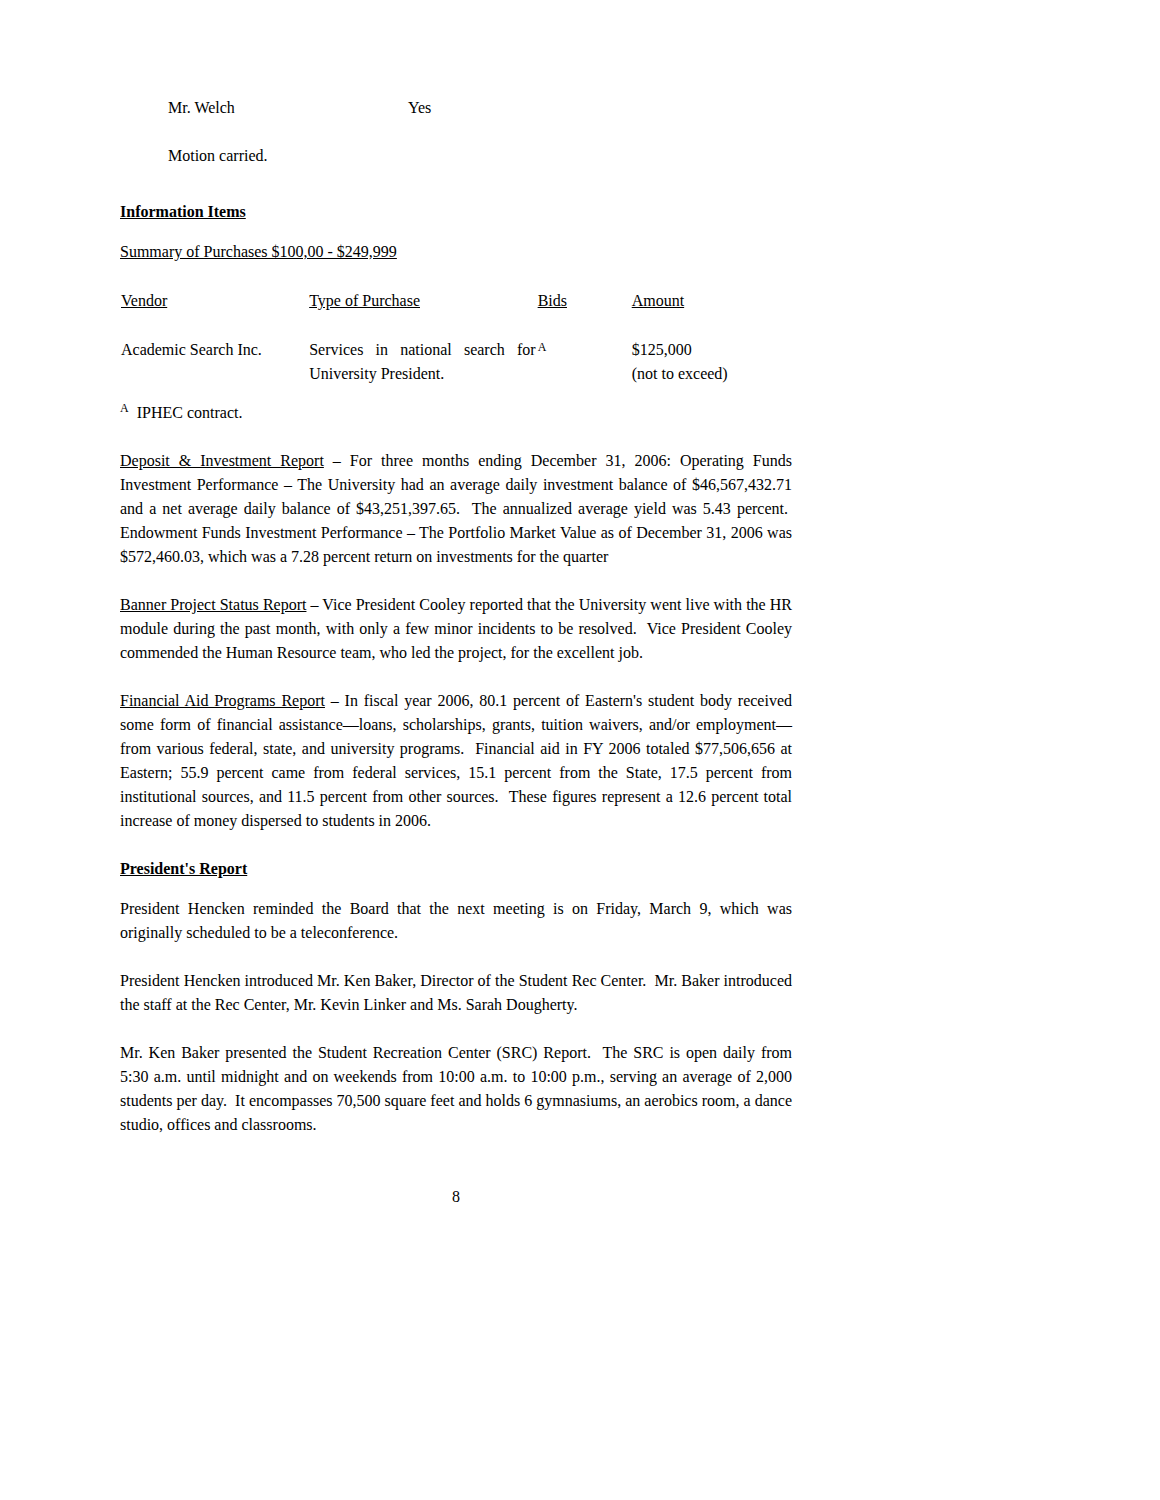Mr. Welch Yes
Motion carried.
Information Items
Summary of Purchases $100,00 - $249,999
| Vendor | Type of Purchase | Bids | Amount |
| --- | --- | --- | --- |
| Academic Search Inc. | Services in national search for University President. | A | $125,000 (not to exceed) |
A IPHEC contract.
Deposit & Investment Report – For three months ending December 31, 2006: Operating Funds Investment Performance – The University had an average daily investment balance of $46,567,432.71 and a net average daily balance of $43,251,397.65. The annualized average yield was 5.43 percent. Endowment Funds Investment Performance – The Portfolio Market Value as of December 31, 2006 was $572,460.03, which was a 7.28 percent return on investments for the quarter
Banner Project Status Report – Vice President Cooley reported that the University went live with the HR module during the past month, with only a few minor incidents to be resolved. Vice President Cooley commended the Human Resource team, who led the project, for the excellent job.
Financial Aid Programs Report – In fiscal year 2006, 80.1 percent of Eastern's student body received some form of financial assistance—loans, scholarships, grants, tuition waivers, and/or employment—from various federal, state, and university programs. Financial aid in FY 2006 totaled $77,506,656 at Eastern; 55.9 percent came from federal services, 15.1 percent from the State, 17.5 percent from institutional sources, and 11.5 percent from other sources. These figures represent a 12.6 percent total increase of money dispersed to students in 2006.
President's Report
President Hencken reminded the Board that the next meeting is on Friday, March 9, which was originally scheduled to be a teleconference.
President Hencken introduced Mr. Ken Baker, Director of the Student Rec Center. Mr. Baker introduced the staff at the Rec Center, Mr. Kevin Linker and Ms. Sarah Dougherty.
Mr. Ken Baker presented the Student Recreation Center (SRC) Report. The SRC is open daily from 5:30 a.m. until midnight and on weekends from 10:00 a.m. to 10:00 p.m., serving an average of 2,000 students per day. It encompasses 70,500 square feet and holds 6 gymnasiums, an aerobics room, a dance studio, offices and classrooms.
8